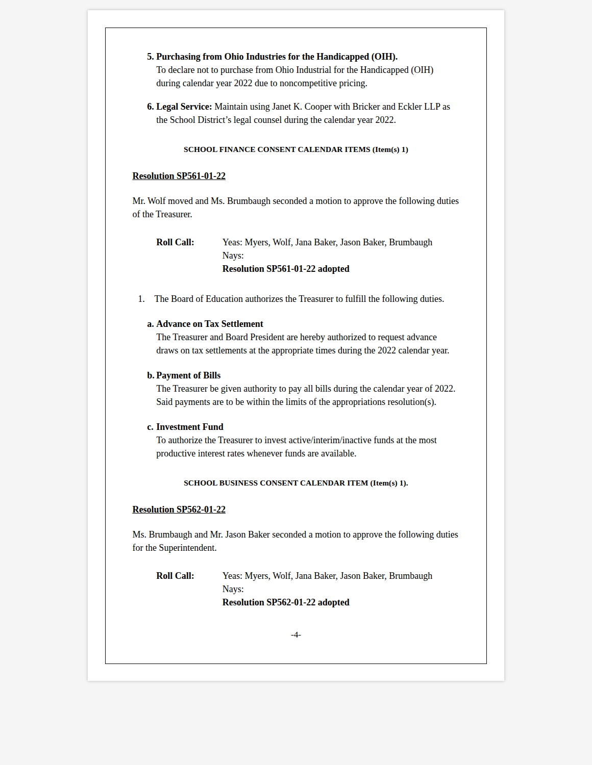5.
Purchasing from Ohio Industries for the Handicapped (OIH).
To declare not to purchase from Ohio Industrial for the Handicapped (OIH) during calendar year 2022 due to noncompetitive pricing.
6.
Legal Service: Maintain using Janet K. Cooper with Bricker and Eckler LLP as the School District’s legal counsel during the calendar year 2022.
SCHOOL FINANCE CONSENT CALENDAR ITEMS (Item(s) 1)
Resolution SP561-01-22
Mr. Wolf moved and Ms. Brumbaugh seconded a motion to approve the following duties of the Treasurer.
Roll Call:
Yeas: Myers, Wolf, Jana Baker, Jason Baker, Brumbaugh
Nays:
Resolution SP561-01-22 adopted
1.
The Board of Education authorizes the Treasurer to fulfill the following duties.
a.
Advance on Tax Settlement
The Treasurer and Board President are hereby authorized to request advance draws on tax settlements at the appropriate times during the 2022 calendar year.
b.
Payment of Bills
The Treasurer be given authority to pay all bills during the calendar year of 2022. Said payments are to be within the limits of the appropriations resolution(s).
c.
Investment Fund
To authorize the Treasurer to invest active/interim/inactive funds at the most productive interest rates whenever funds are available.
SCHOOL BUSINESS CONSENT CALENDAR ITEM (Item(s) 1).
Resolution SP562-01-22
Ms. Brumbaugh and Mr. Jason Baker seconded a motion to approve the following duties for the Superintendent.
Roll Call:
Yeas: Myers, Wolf, Jana Baker, Jason Baker, Brumbaugh
Nays:
Resolution SP562-01-22 adopted
-4-